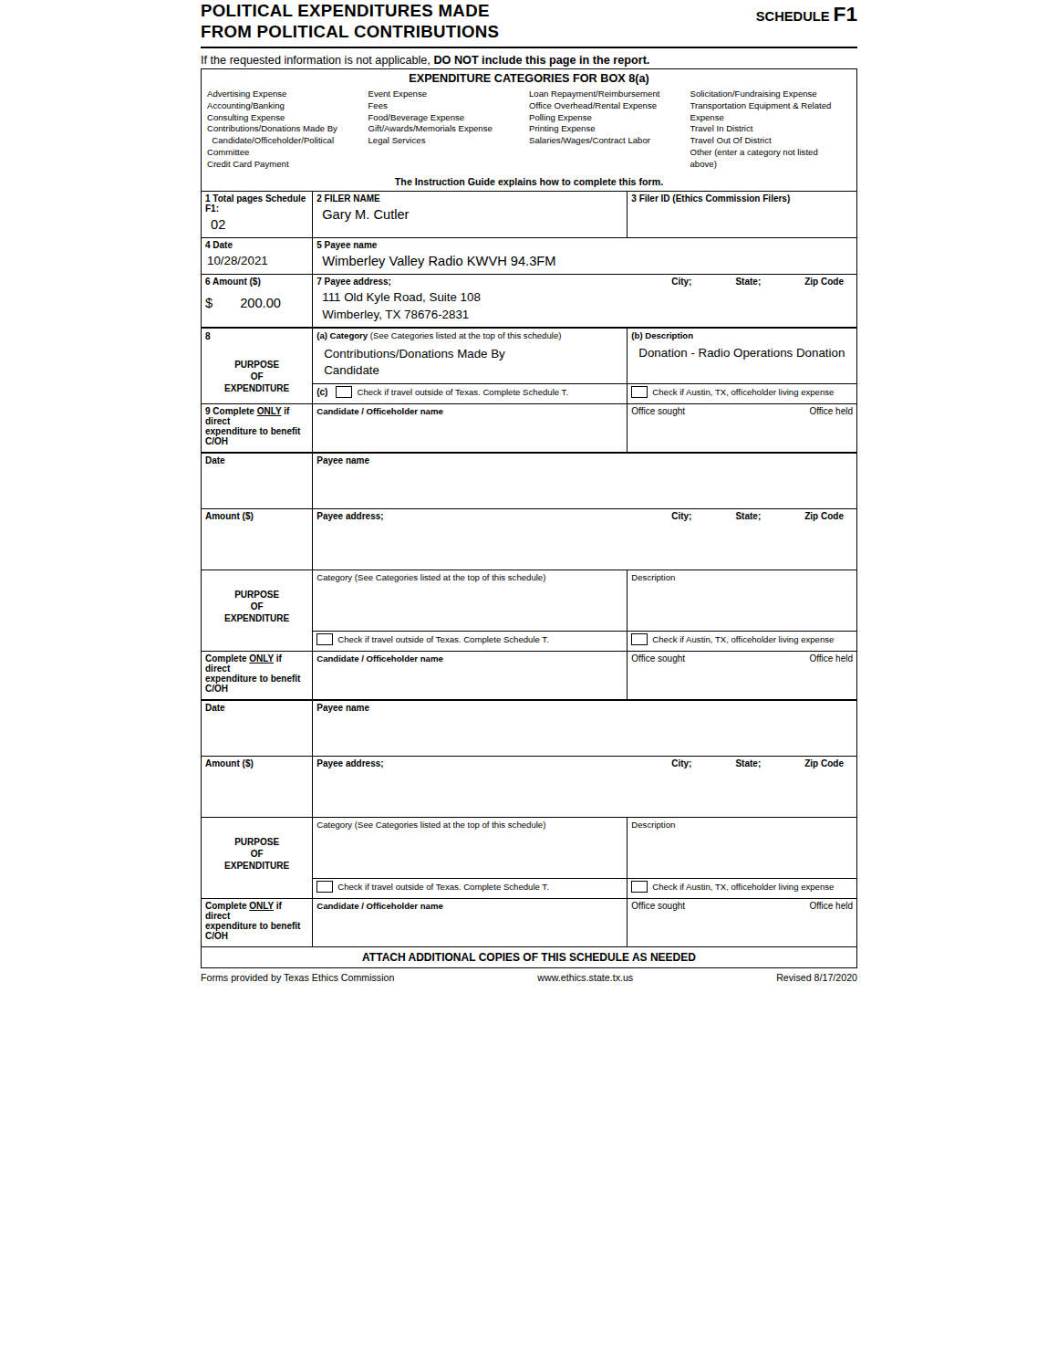POLITICAL EXPENDITURES MADE
FROM POLITICAL CONTRIBUTIONS
SCHEDULE F1
If the requested information is not applicable, DO NOT include this page in the report.
EXPENDITURE CATEGORIES FOR BOX 8(a)
Advertising Expense
Accounting/Banking
Consulting Expense
Contributions/Donations Made By
Candidate/Officeholder/Political Committee
Credit Card Payment
Event Expense
Fees
Food/Beverage Expense
Gift/Awards/Memorials Expense
Legal Services
Loan Repayment/Reimbursement
Office Overhead/Rental Expense
Polling Expense
Printing Expense
Salaries/Wages/Contract Labor
Solicitation/Fundraising Expense
Transportation Equipment & Related Expense
Travel In District
Travel Out Of District
Other (enter a category not listed above)
The Instruction Guide explains how to complete this form.
| 1 Total pages Schedule F1: 02 | 2 FILER NAME Gary M. Cutler | 3 Filer ID (Ethics Commission Filers) |
| 4 Date 10/28/2021 | 5 Payee name Wimberley Valley Radio KWVH 94.3FM |
| 6 Amount ($) $ 200.00 | 7 Payee address; City; State; Zip Code 111 Old Kyle Road, Suite 108 Wimberley, TX 78676-2831 |
| 8 PURPOSE OF EXPENDITURE | (a) Category (See Categories listed at the top of this schedule) Contributions/Donations Made By Candidate | (b) Description Donation - Radio Operations Donation |
| (c) Check if travel outside of Texas. Complete Schedule T. | Check if Austin, TX, officeholder living expense |
| 9 Complete ONLY if direct expenditure to benefit C/OH | Candidate / Officeholder name | Office sought Office held |
| Date | Payee name |
| Amount ($) | Payee address; City; State; Zip Code |
| PURPOSE OF EXPENDITURE | Category (See Categories listed at the top of this schedule) | Description |
| Check if travel outside of Texas. Complete Schedule T. | Check if Austin, TX, officeholder living expense |
| Complete ONLY if direct expenditure to benefit C/OH | Candidate / Officeholder name | Office sought Office held |
| Date | Payee name |
| Amount ($) | Payee address; City; State; Zip Code |
| PURPOSE OF EXPENDITURE | Category (See Categories listed at the top of this schedule) | Description |
| Check if travel outside of Texas. Complete Schedule T. | Check if Austin, TX, officeholder living expense |
| Complete ONLY if direct expenditure to benefit C/OH | Candidate / Officeholder name | Office sought Office held |
ATTACH ADDITIONAL COPIES OF THIS SCHEDULE AS NEEDED
Forms provided by Texas Ethics Commission www.ethics.state.tx.us Revised 8/17/2020